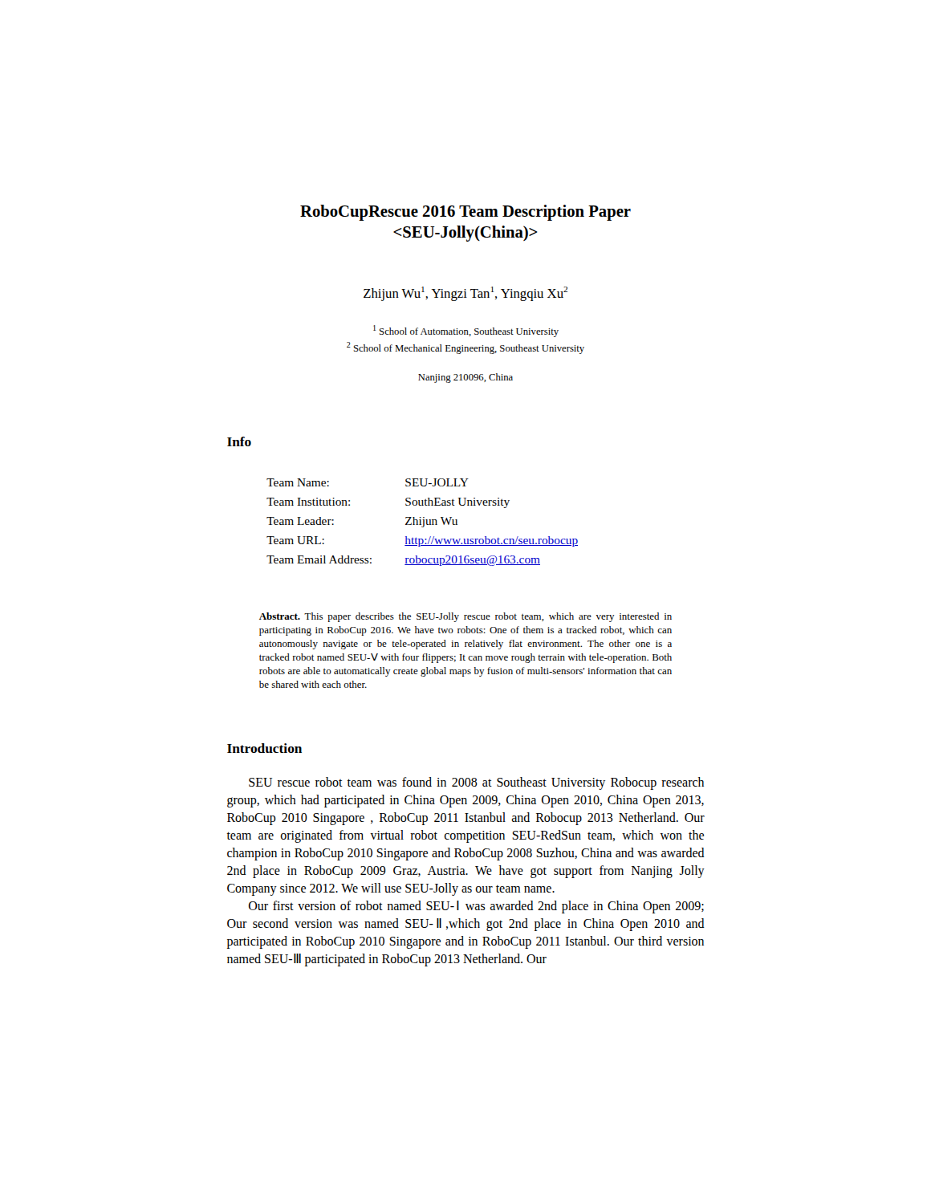RoboCupRescue 2016 Team Description Paper
<SEU-Jolly(China)>
Zhijun Wu1, Yingzi Tan1, Yingqiu Xu2
1 School of Automation, Southeast University
2 School of Mechanical Engineering, Southeast University
Nanjing 210096, China
Info
| Team Name: | SEU-JOLLY |
| Team Institution: | SouthEast University |
| Team Leader: | Zhijun Wu |
| Team URL: | http://www.usrobot.cn/seu.robocup |
| Team Email Address: | robocup2016seu@163.com |
Abstract. This paper describes the SEU-Jolly rescue robot team, which are very interested in participating in RoboCup 2016. We have two robots: One of them is a tracked robot, which can autonomously navigate or be tele-operated in relatively flat environment. The other one is a tracked robot named SEU-Ⅴ with four flippers; It can move rough terrain with tele-operation. Both robots are able to automatically create global maps by fusion of multi-sensors' information that can be shared with each other.
Introduction
SEU rescue robot team was found in 2008 at Southeast University Robocup research group, which had participated in China Open 2009, China Open 2010, China Open 2013, RoboCup 2010 Singapore , RoboCup 2011 Istanbul and Robocup 2013 Netherland. Our team are originated from virtual robot competition SEU-RedSun team, which won the champion in RoboCup 2010 Singapore and RoboCup 2008 Suzhou, China and was awarded 2nd place in RoboCup 2009 Graz, Austria. We have got support from Nanjing Jolly Company since 2012. We will use SEU-Jolly as our team name.
Our first version of robot named SEU-Ⅰ was awarded 2nd place in China Open 2009; Our second version was named SEU-Ⅱ,which got 2nd place in China Open 2010 and participated in RoboCup 2010 Singapore and in RoboCup 2011 Istanbul. Our third version named SEU-Ⅲ participated in RoboCup 2013 Netherland. Our